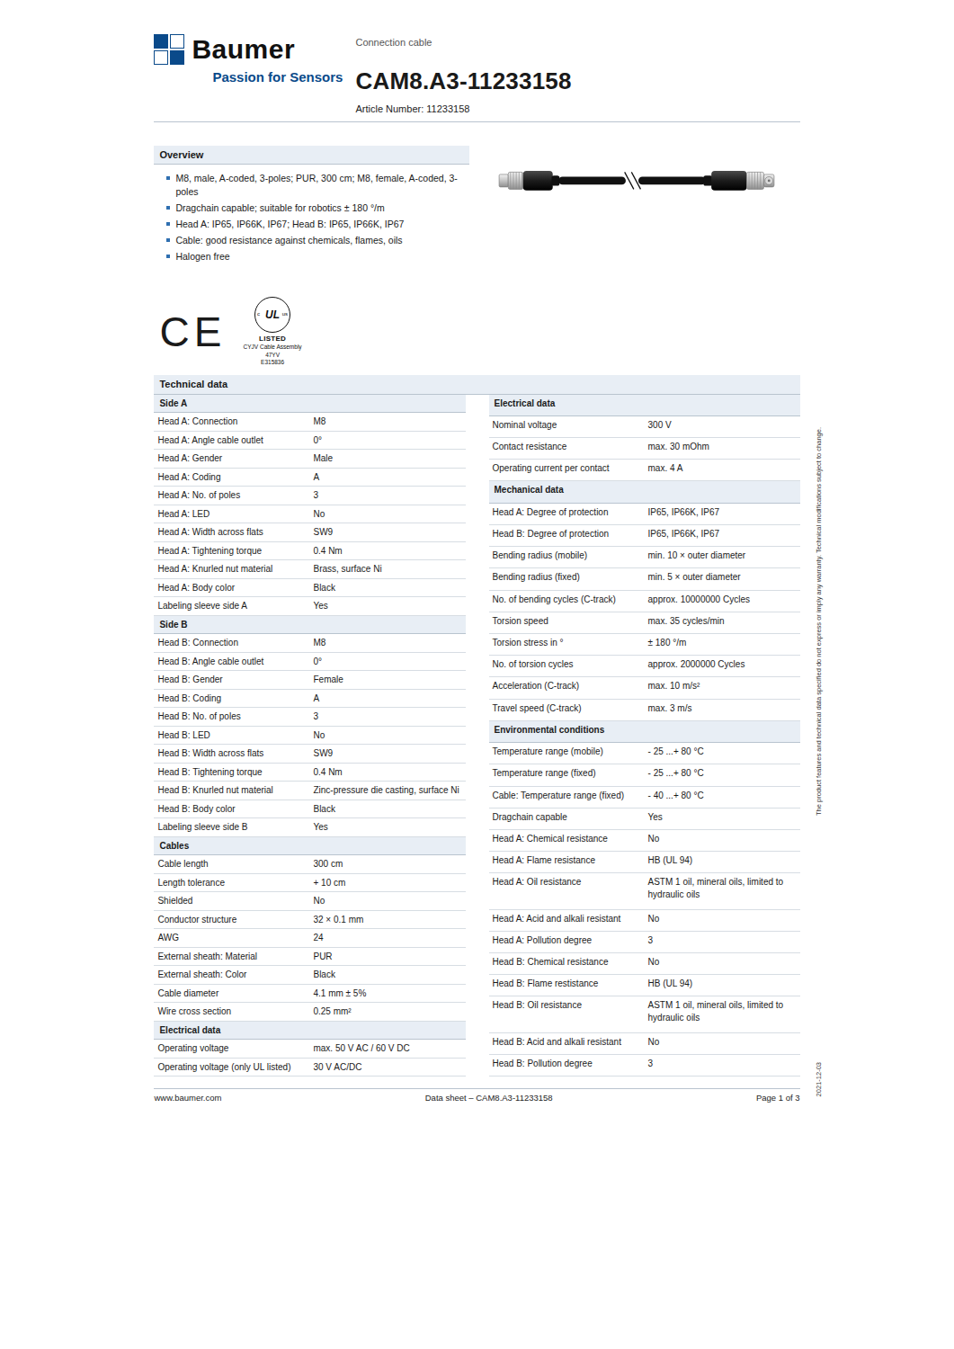The product features and technical data specified do not express or imply any warranty. Technical modifications subject to change. 2021-12-03
Baumer
Passion for Sensors
Connection cable
CAM8.A3-11233158
Article Number: 11233158
Overview
M8, male, A-coded, 3-poles; PUR, 300 cm; M8, female, A-coded, 3-poles
Dragchain capable; suitable for robotics ± 180 °/m
Head A: IP65, IP66K, IP67; Head B: IP65, IP66K, IP67
Cable: good resistance against chemicals, flames, oils
Halogen free
C E
c ULus
LISTED
CYJV Cable Assembly
47YV
E315836
Technical data
| Side A |
| Head A: Connection | M8 |
| Head A: Angle cable outlet | 0° |
| Head A: Gender | Male |
| Head A: Coding | A |
| Head A: No. of poles | 3 |
| Head A: LED | No |
| Head A: Width across flats | SW9 |
| Head A: Tightening torque | 0.4 Nm |
| Head A: Knurled nut material | Brass, surface Ni |
| Head A: Body color | Black |
| Labeling sleeve side A | Yes |
| Side B |
| Head B: Connection | M8 |
| Head B: Angle cable outlet | 0° |
| Head B: Gender | Female |
| Head B: Coding | A |
| Head B: No. of poles | 3 |
| Head B: LED | No |
| Head B: Width across flats | SW9 |
| Head B: Tightening torque | 0.4 Nm |
| Head B: Knurled nut material | Zinc-pressure die casting, surface Ni |
| Head B: Body color | Black |
| Labeling sleeve side B | Yes |
| Cables |
| Cable length | 300 cm |
| Length tolerance | + 10 cm |
| Shielded | No |
| Conductor structure | 32 × 0.1 mm |
| AWG | 24 |
| External sheath: Material | PUR |
| External sheath: Color | Black |
| Cable diameter | 4.1 mm ± 5% |
| Wire cross section | 0.25 mm² |
| Electrical data |
| Operating voltage | max. 50 V AC / 60 V DC |
| Operating voltage (only UL listed) | 30 V AC/DC |
| Electrical data |
| Nominal voltage | 300 V |
| Contact resistance | max. 30 mOhm |
| Operating current per contact | max. 4 A |
| Mechanical data |
| Head A: Degree of protection | IP65, IP66K, IP67 |
| Head B: Degree of protection | IP65, IP66K, IP67 |
| Bending radius (mobile) | min. 10 × outer diameter |
| Bending radius (fixed) | min. 5 × outer diameter |
| No. of bending cycles (C-track) | approx. 10000000 Cycles |
| Torsion speed | max. 35 cycles/min |
| Torsion stress in ° | ± 180 °/m |
| No. of torsion cycles | approx. 2000000 Cycles |
| Acceleration (C-track) | max. 10 m/s² |
| Travel speed (C-track) | max. 3 m/s |
| Environmental conditions |
| Temperature range (mobile) | - 25 ...+ 80 °C |
| Temperature range (fixed) | - 25 ...+ 80 °C |
| Cable: Temperature range (fixed) | - 40 ...+ 80 °C |
| Dragchain capable | Yes |
| Head A: Chemical resistance | No |
| Head A: Flame resistance | HB (UL 94) |
| Head A: Oil resistance | ASTM 1 oil, mineral oils, limited to hydraulic oils |
| Head A: Acid and alkali resistant | No |
| Head A: Pollution degree | 3 |
| Head B: Chemical resistance | No |
| Head B: Flame restistance | HB (UL 94) |
| Head B: Oil resistance | ASTM 1 oil, mineral oils, limited to hydraulic oils |
| Head B: Acid and alkali resistant | No |
| Head B: Pollution degree | 3 |
www.baumer.com
Data sheet – CAM8.A3-11233158
Page 1 of 3